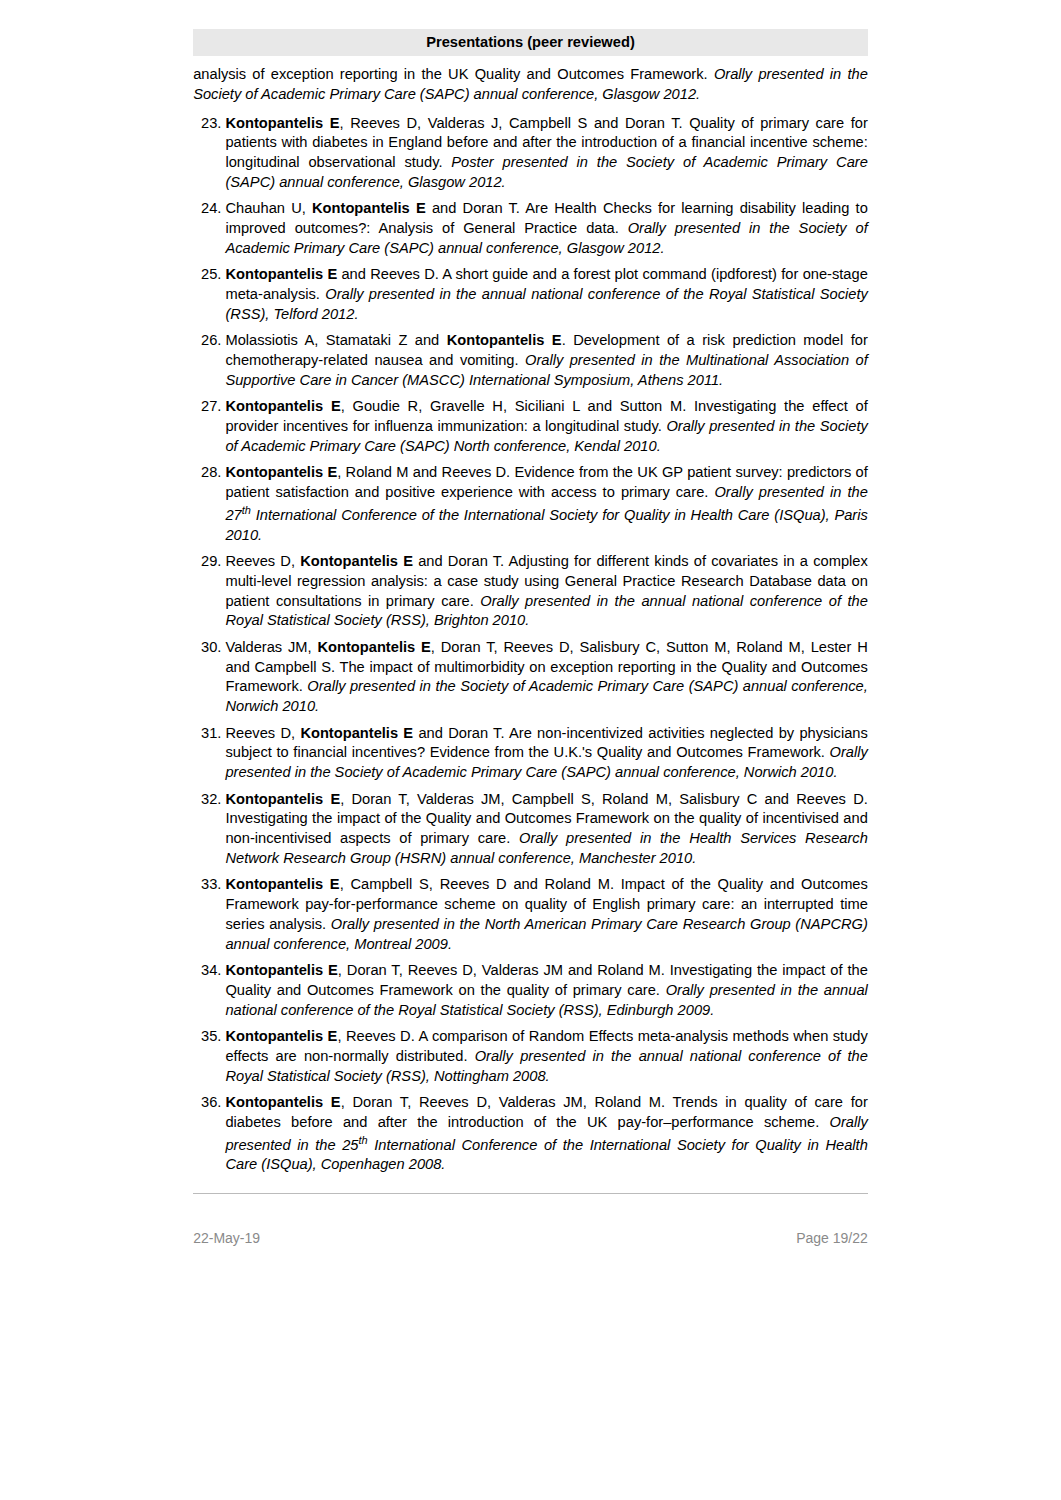Presentations (peer reviewed)
analysis of exception reporting in the UK Quality and Outcomes Framework. Orally presented in the Society of Academic Primary Care (SAPC) annual conference, Glasgow 2012.
Kontopantelis E, Reeves D, Valderas J, Campbell S and Doran T. Quality of primary care for patients with diabetes in England before and after the introduction of a financial incentive scheme: longitudinal observational study. Poster presented in the Society of Academic Primary Care (SAPC) annual conference, Glasgow 2012.
Chauhan U, Kontopantelis E and Doran T. Are Health Checks for learning disability leading to improved outcomes?: Analysis of General Practice data. Orally presented in the Society of Academic Primary Care (SAPC) annual conference, Glasgow 2012.
Kontopantelis E and Reeves D. A short guide and a forest plot command (ipdforest) for one-stage meta-analysis. Orally presented in the annual national conference of the Royal Statistical Society (RSS), Telford 2012.
Molassiotis A, Stamataki Z and Kontopantelis E. Development of a risk prediction model for chemotherapy-related nausea and vomiting. Orally presented in the Multinational Association of Supportive Care in Cancer (MASCC) International Symposium, Athens 2011.
Kontopantelis E, Goudie R, Gravelle H, Siciliani L and Sutton M. Investigating the effect of provider incentives for influenza immunization: a longitudinal study. Orally presented in the Society of Academic Primary Care (SAPC) North conference, Kendal 2010.
Kontopantelis E, Roland M and Reeves D. Evidence from the UK GP patient survey: predictors of patient satisfaction and positive experience with access to primary care. Orally presented in the 27th International Conference of the International Society for Quality in Health Care (ISQua), Paris 2010.
Reeves D, Kontopantelis E and Doran T. Adjusting for different kinds of covariates in a complex multi-level regression analysis: a case study using General Practice Research Database data on patient consultations in primary care. Orally presented in the annual national conference of the Royal Statistical Society (RSS), Brighton 2010.
Valderas JM, Kontopantelis E, Doran T, Reeves D, Salisbury C, Sutton M, Roland M, Lester H and Campbell S. The impact of multimorbidity on exception reporting in the Quality and Outcomes Framework. Orally presented in the Society of Academic Primary Care (SAPC) annual conference, Norwich 2010.
Reeves D, Kontopantelis E and Doran T. Are non-incentivized activities neglected by physicians subject to financial incentives? Evidence from the U.K.'s Quality and Outcomes Framework. Orally presented in the Society of Academic Primary Care (SAPC) annual conference, Norwich 2010.
Kontopantelis E, Doran T, Valderas JM, Campbell S, Roland M, Salisbury C and Reeves D. Investigating the impact of the Quality and Outcomes Framework on the quality of incentivised and non-incentivised aspects of primary care. Orally presented in the Health Services Research Network Research Group (HSRN) annual conference, Manchester 2010.
Kontopantelis E, Campbell S, Reeves D and Roland M. Impact of the Quality and Outcomes Framework pay-for-performance scheme on quality of English primary care: an interrupted time series analysis. Orally presented in the North American Primary Care Research Group (NAPCRG) annual conference, Montreal 2009.
Kontopantelis E, Doran T, Reeves D, Valderas JM and Roland M. Investigating the impact of the Quality and Outcomes Framework on the quality of primary care. Orally presented in the annual national conference of the Royal Statistical Society (RSS), Edinburgh 2009.
Kontopantelis E, Reeves D. A comparison of Random Effects meta-analysis methods when study effects are non-normally distributed. Orally presented in the annual national conference of the Royal Statistical Society (RSS), Nottingham 2008.
Kontopantelis E, Doran T, Reeves D, Valderas JM, Roland M. Trends in quality of care for diabetes before and after the introduction of the UK pay-for–performance scheme. Orally presented in the 25th International Conference of the International Society for Quality in Health Care (ISQua), Copenhagen 2008.
22-May-19 Page 19/22